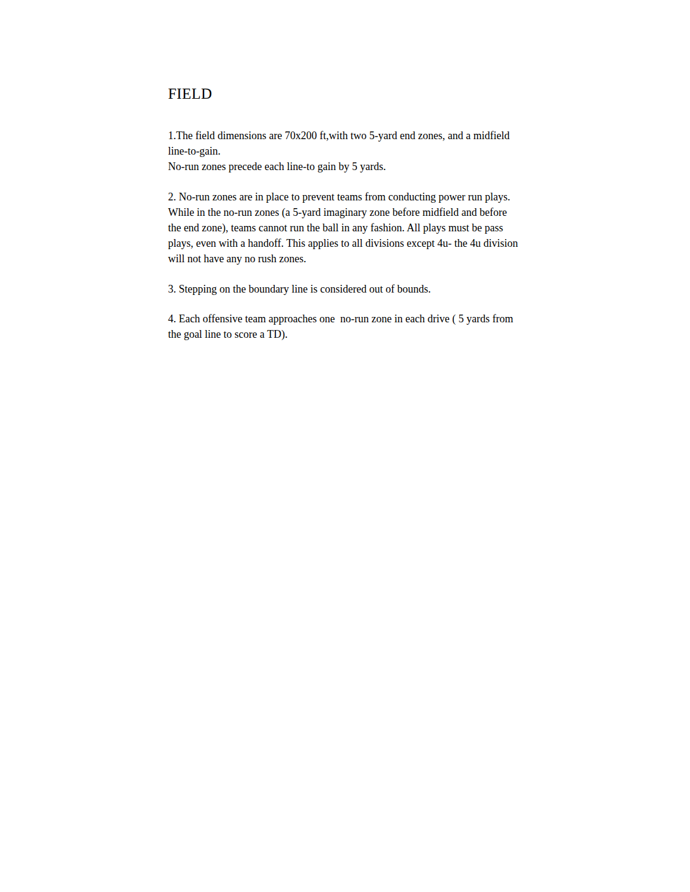FIELD
1.The field dimensions are 70x200 ft,with two 5-yard end zones, and a midfield line-to-gain. No-run zones precede each line-to gain by 5 yards.
2. No-run zones are in place to prevent teams from conducting power run plays. While in the no-run zones (a 5-yard imaginary zone before midfield and before the end zone), teams cannot run the ball in any fashion. All plays must be pass plays, even with a handoff. This applies to all divisions except 4u- the 4u division will not have any no rush zones.
3. Stepping on the boundary line is considered out of bounds.
4. Each offensive team approaches one no-run zone in each drive ( 5 yards from the goal line to score a TD).